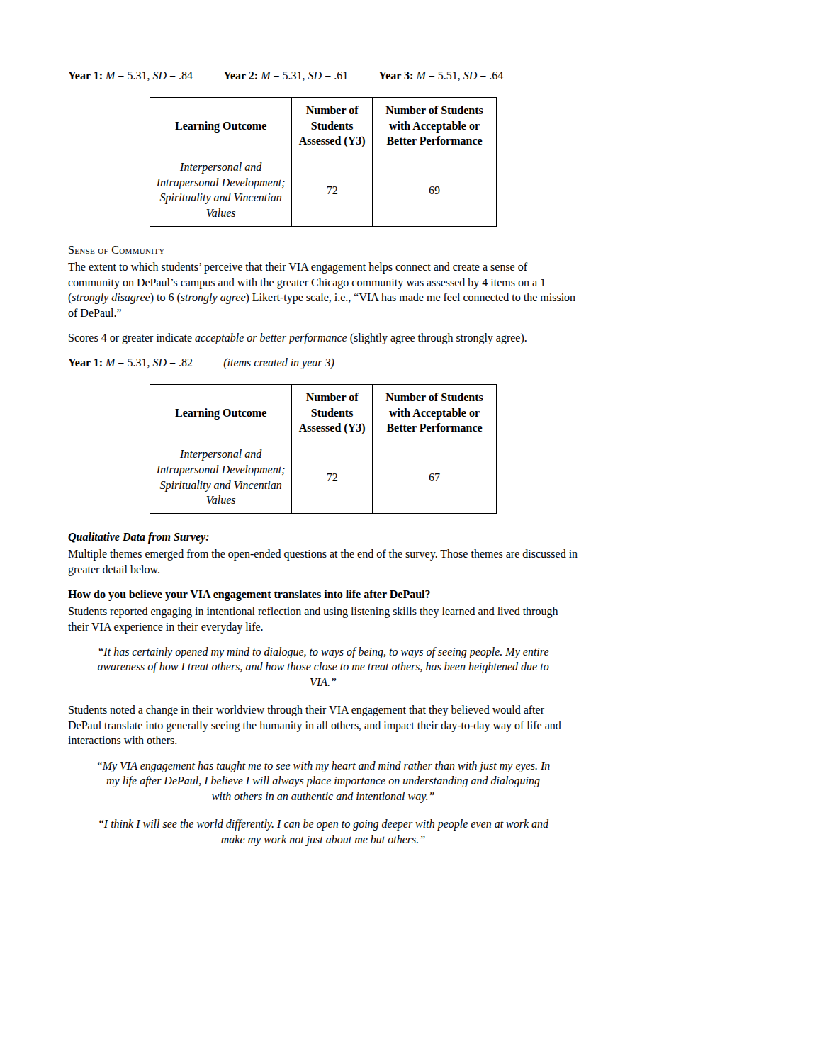Year 1: M = 5.31, SD = .84 Year 2: M = 5.31, SD = .61 Year 3: M = 5.51, SD = .64
| Learning Outcome | Number of Students Assessed (Y3) | Number of Students with Acceptable or Better Performance |
| --- | --- | --- |
| Interpersonal and Intrapersonal Development; Spirituality and Vincentian Values | 72 | 69 |
Sense of Community
The extent to which students’ perceive that their VIA engagement helps connect and create a sense of community on DePaul’s campus and with the greater Chicago community was assessed by 4 items on a 1 (strongly disagree) to 6 (strongly agree) Likert-type scale, i.e., “VIA has made me feel connected to the mission of DePaul.”
Scores 4 or greater indicate acceptable or better performance (slightly agree through strongly agree).
Year 1: M = 5.31, SD = .82 (items created in year 3)
| Learning Outcome | Number of Students Assessed (Y3) | Number of Students with Acceptable or Better Performance |
| --- | --- | --- |
| Interpersonal and Intrapersonal Development; Spirituality and Vincentian Values | 72 | 67 |
Qualitative Data from Survey:
Multiple themes emerged from the open-ended questions at the end of the survey. Those themes are discussed in greater detail below.
How do you believe your VIA engagement translates into life after DePaul?
Students reported engaging in intentional reflection and using listening skills they learned and lived through their VIA experience in their everyday life.
“It has certainly opened my mind to dialogue, to ways of being, to ways of seeing people. My entire awareness of how I treat others, and how those close to me treat others, has been heightened due to VIA.”
Students noted a change in their worldview through their VIA engagement that they believed would after DePaul translate into generally seeing the humanity in all others, and impact their day-to-day way of life and interactions with others.
“My VIA engagement has taught me to see with my heart and mind rather than with just my eyes. In my life after DePaul, I believe I will always place importance on understanding and dialoguing with others in an authentic and intentional way.”
“I think I will see the world differently. I can be open to going deeper with people even at work and make my work not just about me but others.”